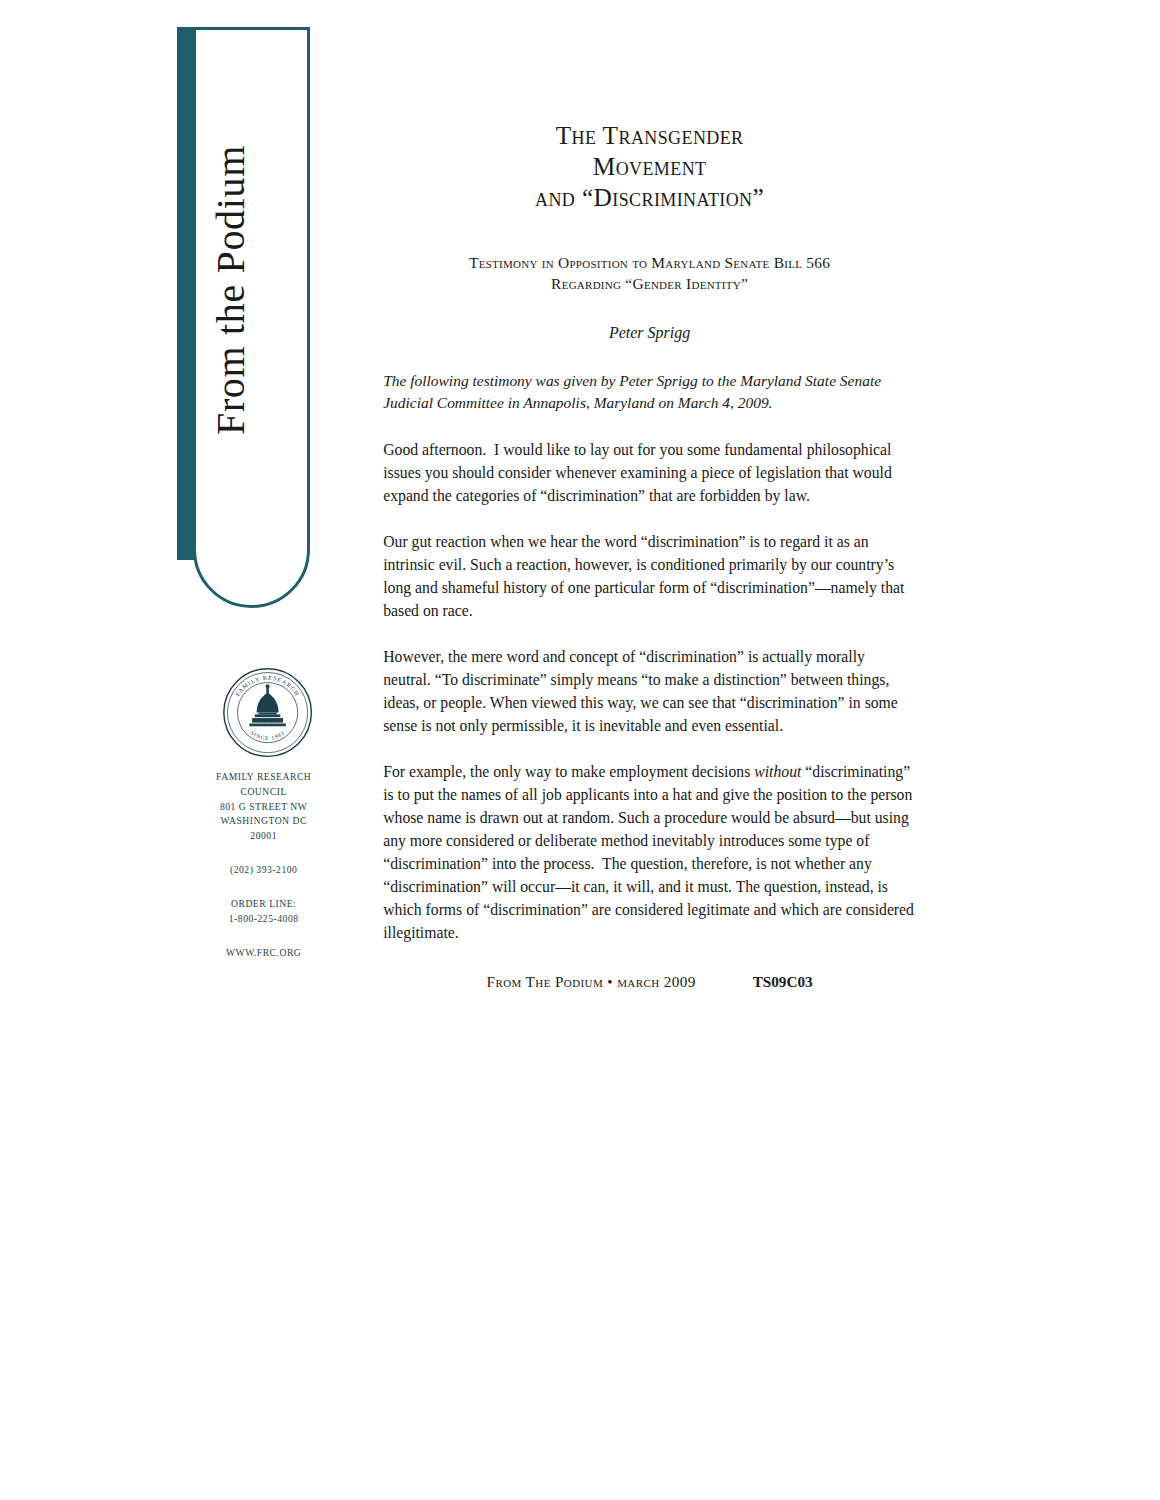From the Podium
FAMILY RESEARCH SINCE 1983
Family Research
Council
801 G Street NW
Washington DC
20001
(202) 393-2100
Order Line:
1-800-225-4008
www.frc.org
The Transgender
Movement
and “Discrimination”
Testimony in Opposition to Maryland Senate Bill 566
Regarding “Gender Identity”
Peter Sprigg
The following testimony was given by Peter Sprigg to the Maryland State Senate Judicial Committee in Annapolis, Maryland on March 4, 2009.
Good afternoon. I would like to lay out for you some fundamental philosophical issues you should consider whenever examining a piece of legislation that would expand the categories of “discrimination” that are forbidden by law.
Our gut reaction when we hear the word “discrimination” is to regard it as an intrinsic evil. Such a reaction, however, is conditioned primarily by our country’s long and shameful history of one particular form of “discrimination”—namely that based on race.
However, the mere word and concept of “discrimination” is actually morally neutral. “To discriminate” simply means “to make a distinction” between things, ideas, or people. When viewed this way, we can see that “discrimination” in some sense is not only permissible, it is inevitable and even essential.
For example, the only way to make employment decisions without “discriminating” is to put the names of all job applicants into a hat and give the position to the person whose name is drawn out at random. Such a procedure would be absurd—but using any more considered or deliberate method inevitably introduces some type of “discrimination” into the process. The question, therefore, is not whether any “discrimination” will occur—it can, it will, and it must. The question, instead, is which forms of “discrimination” are considered legitimate and which are considered illegitimate.
From The Podium • march 2009 TS09C03